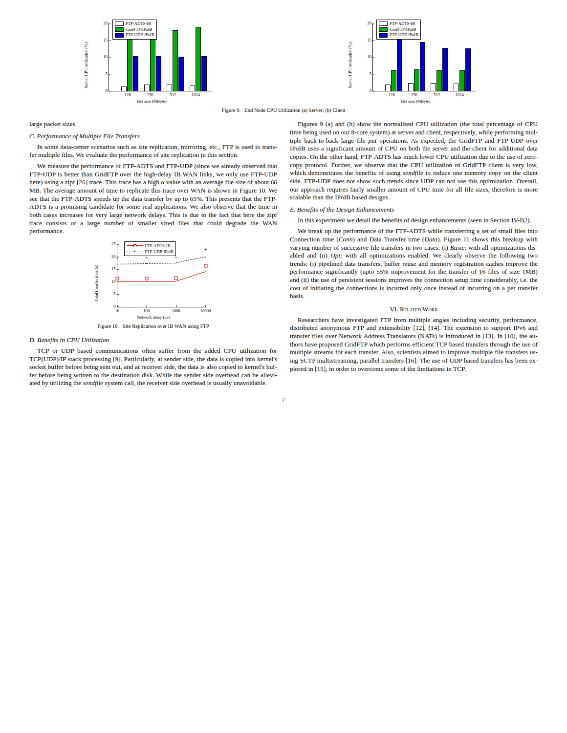FTP-ADTS-IB
GridFTP-IPoIB
FTP-UDP-IPoIB
Server CPU utilization (%)
0
5
10
15
20
128
256
512
1024
File size (MByte)
FTP-ADTS-IB
GridFTP-IPoIB
FTP-UDP-IPoIB
Server CPU utilization (%)
0
5
10
15
20
128
256
512
1024
File size (MByte)
Figure 9. End Node CPU Utilization (a) Server; (b) Client
large packet sizes.
C. Performance of Multiple File Transfers
In some data-center scenarios such as site replication, mirroring, etc., FTP is used to transfer multiple files. We evaluate the performance of site replication in this section.
We measure the performance of FTP-ADTS and FTP-UDP (since we already observed that FTP-UDP is better than GridFTP over the high-delay IB WAN links, we only use FTP-UDP here) using a zipf [26] trace. This trace has a high α value with an average file size of about 66 MB. The average amount of time to replicate this trace over WAN is shown in Figure 10. We see that the FTP-ADTS speeds up the data transfer by up to 65%. This presents that the FTP-ADTS is a promising candidate for some real applications. We also observe that the time in both cases increases for very large network delays. This is due to the fact that here the zipf trace consists of a large number of smaller sized files that could degrade the WAN performance.
FTP-ADTS-IB
FTP-UDP-IPoIB
Total transfer time (s)
0
5
10
15
20
25
10
100
1000
10000
+
+
+
+
Network delay (us)
Figure 10. Site Replication over IB WAN using FTP
D. Benefits in CPU Utilization
TCP or UDP based communications often suffer from the added CPU utilization for TCP(UDP)/IP stack processing [9]. Particularly, at sender side, the data is copied into kernel's socket buffer before being sent out, and at receiver side, the data is also copied to kernel's buffer before being written to the destination disk. While the sender side overhead can be alleviated by utilizing the sendfile system call, the receiver side overhead is usually unavoidable.
Figures 9 (a) and (b) show the normalized CPU utilization (the total percentage of CPU time being used on our 8-core system) at server and client, respectively, while performing multiple back-to-back large file put operations. As expected, the GridFTP and FTP-UDP over IPoIB uses a significant amount of CPU on both the server and the client for additional data copies. On the other hand, FTP-ADTS has much lower CPU utilization due to the use of zero-copy protocol. Further, we observe that the CPU utilization of GridFTP client is very low, which demonstrates the benefits of using sendfile to reduce one memory copy on the client side. FTP-UDP does not show such trends since UDP can not use this optimization. Overall, our approach requires fairly smaller amount of CPU time for all file sizes, therefore is more scalable than the IPoIB based designs.
E. Benefits of the Design Enhancements
In this experiment we detail the benefits of design enhancements (seen in Section IV-B2).
We break up the performance of the FTP-ADTS while transferring a set of small files into Connection time (Conn) and Data Transfer time (Data). Figure 11 shows this breakup with varying number of successive file transfers in two cases: (i) Basic: with all optimizations disabled and (ii) Opt: with all optimizations enabled. We clearly observe the following two trends: (i) pipelined data transfers, buffer reuse and memory registration caches improve the performance significantly (upto 55% improvement for the transfer of 16 files of size 1MB) and (ii) the use of persistent sessions improves the connection setup time considerably, i.e. the cost of initiating the connections is incurred only once instead of incurring on a per transfer basis.
VI. Related Work
Researchers have investigated FTP from multiple angles including security, performance, distributed anonymous FTP and extensibility [12], [14]. The extension to support IPv6 and transfer files over Network Address Translators (NATs) is introduced in [13]. In [10], the authors have proposed GridFTP which performs efficient TCP based transfers through the use of multiple streams for each transfer. Also, scientists aimed to improve multiple file transfers using SCTP multistreaming, parallel transfers [16]. The use of UDP based transfers has been explored in [15], in order to overcome some of the limitations in TCP.
7